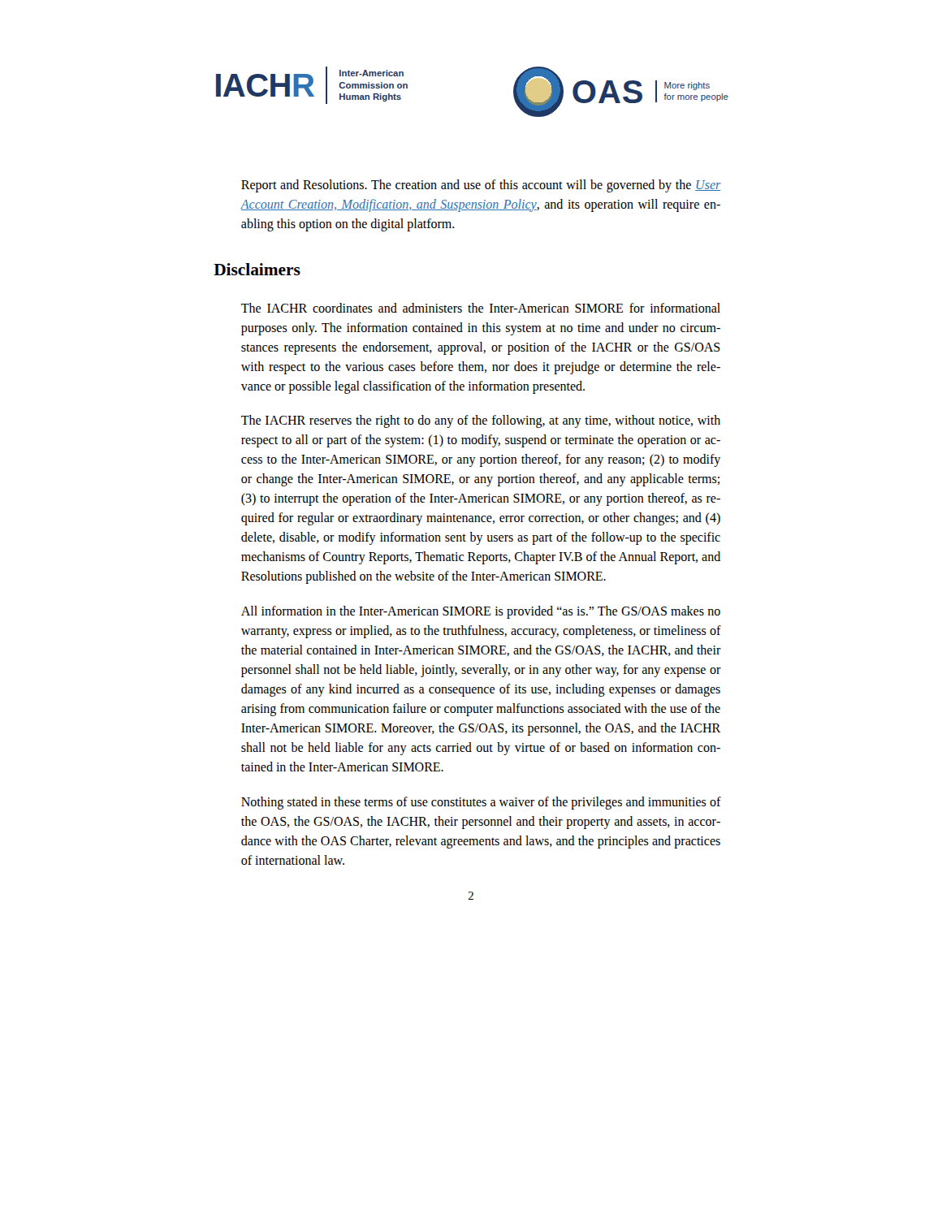IACHR
Inter-American
Commission on
Human Rights
OAS
More rights
for more people
Report and Resolutions. The creation and use of this account will be governed by the User Account Creation, Modification, and Suspension Policy, and its operation will require enabling this option on the digital platform.
Disclaimers
The IACHR coordinates and administers the Inter-American SIMORE for informational purposes only. The information contained in this system at no time and under no circumstances represents the endorsement, approval, or position of the IACHR or the GS/OAS with respect to the various cases before them, nor does it prejudge or determine the relevance or possible legal classification of the information presented.
The IACHR reserves the right to do any of the following, at any time, without notice, with respect to all or part of the system: (1) to modify, suspend or terminate the operation or access to the Inter-American SIMORE, or any portion thereof, for any reason; (2) to modify or change the Inter-American SIMORE, or any portion thereof, and any applicable terms; (3) to interrupt the operation of the Inter-American SIMORE, or any portion thereof, as required for regular or extraordinary maintenance, error correction, or other changes; and (4) delete, disable, or modify information sent by users as part of the follow-up to the specific mechanisms of Country Reports, Thematic Reports, Chapter IV.B of the Annual Report, and Resolutions published on the website of the Inter-American SIMORE.
All information in the Inter-American SIMORE is provided “as is.” The GS/OAS makes no warranty, express or implied, as to the truthfulness, accuracy, completeness, or timeliness of the material contained in Inter-American SIMORE, and the GS/OAS, the IACHR, and their personnel shall not be held liable, jointly, severally, or in any other way, for any expense or damages of any kind incurred as a consequence of its use, including expenses or damages arising from communication failure or computer malfunctions associated with the use of the Inter-American SIMORE. Moreover, the GS/OAS, its personnel, the OAS, and the IACHR shall not be held liable for any acts carried out by virtue of or based on information contained in the Inter-American SIMORE.
Nothing stated in these terms of use constitutes a waiver of the privileges and immunities of the OAS, the GS/OAS, the IACHR, their personnel and their property and assets, in accordance with the OAS Charter, relevant agreements and laws, and the principles and practices of international law.
2